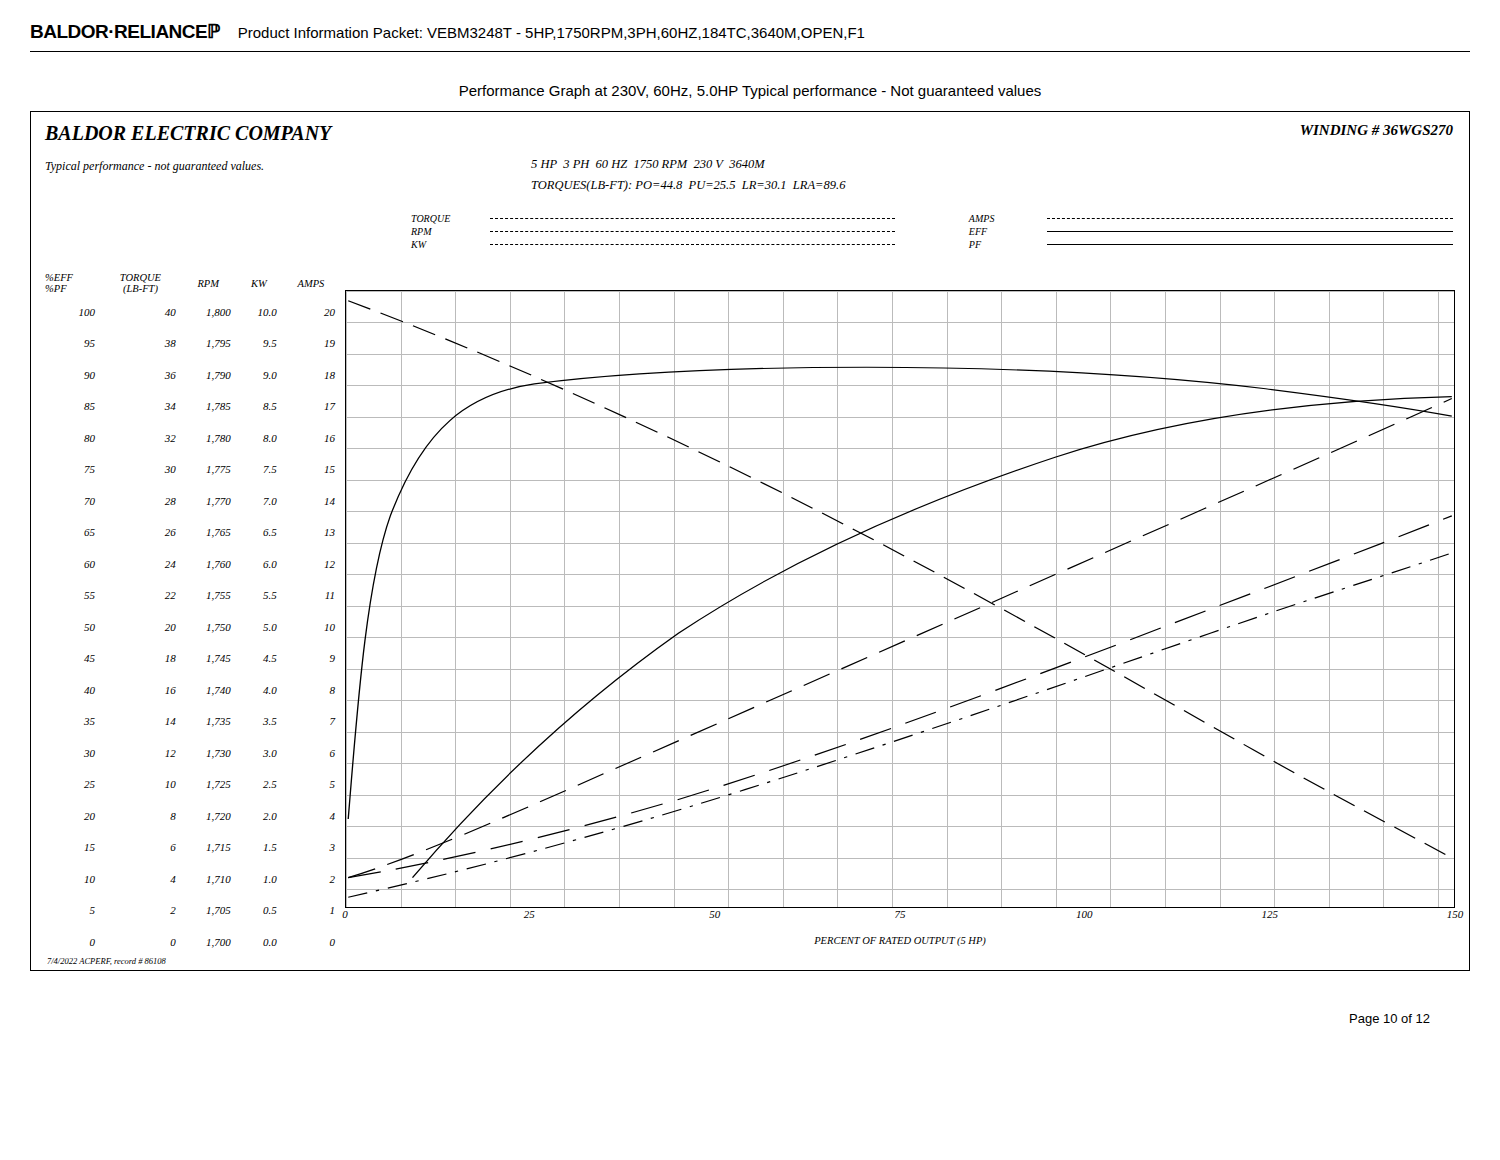BALDOR·RELIANCEℙ
Product Information Packet: VEBM3248T - 5HP,1750RPM,3PH,60HZ,184TC,3640M,OPEN,F1
Performance Graph at 230V, 60Hz, 5.0HP Typical performance - Not guaranteed values
BALDOR ELECTRIC COMPANY
WINDING # 36WGS270
5 HP 3 PH 60 HZ 1750 RPM 230 V 3640M
TORQUES(LB-FT): PO=44.8 PU=25.5 LR=30.1 LRA=89.6
Typical performance - not guaranteed values.
| TORQUE | | | AMPS | |
| RPM | | | EFF | |
| KW | | | PF | |
| %EFF %PF | TORQUE (LB-FT) | RPM | KW | AMPS |
| 100 | 40 | 1,800 | 10.0 | 20 |
| 95 | 38 | 1,795 | 9.5 | 19 |
| 90 | 36 | 1,790 | 9.0 | 18 |
| 85 | 34 | 1,785 | 8.5 | 17 |
| 80 | 32 | 1,780 | 8.0 | 16 |
| 75 | 30 | 1,775 | 7.5 | 15 |
| 70 | 28 | 1,770 | 7.0 | 14 |
| 65 | 26 | 1,765 | 6.5 | 13 |
| 60 | 24 | 1,760 | 6.0 | 12 |
| 55 | 22 | 1,755 | 5.5 | 11 |
| 50 | 20 | 1,750 | 5.0 | 10 |
| 45 | 18 | 1,745 | 4.5 | 9 |
| 40 | 16 | 1,740 | 4.0 | 8 |
| 35 | 14 | 1,735 | 3.5 | 7 |
| 30 | 12 | 1,730 | 3.0 | 6 |
| 25 | 10 | 1,725 | 2.5 | 5 |
| 20 | 8 | 1,720 | 2.0 | 4 |
| 15 | 6 | 1,715 | 1.5 | 3 |
| 10 | 4 | 1,710 | 1.0 | 2 |
| 5 | 2 | 1,705 | 0.5 | 1 |
| 0 | 0 | 1,700 | 0.0 | 0 |
0 25 50 75 100 125 150
PERCENT OF RATED OUTPUT (5 HP)
7/4/2022 ACPERF, record # 86108
Page 10 of 12